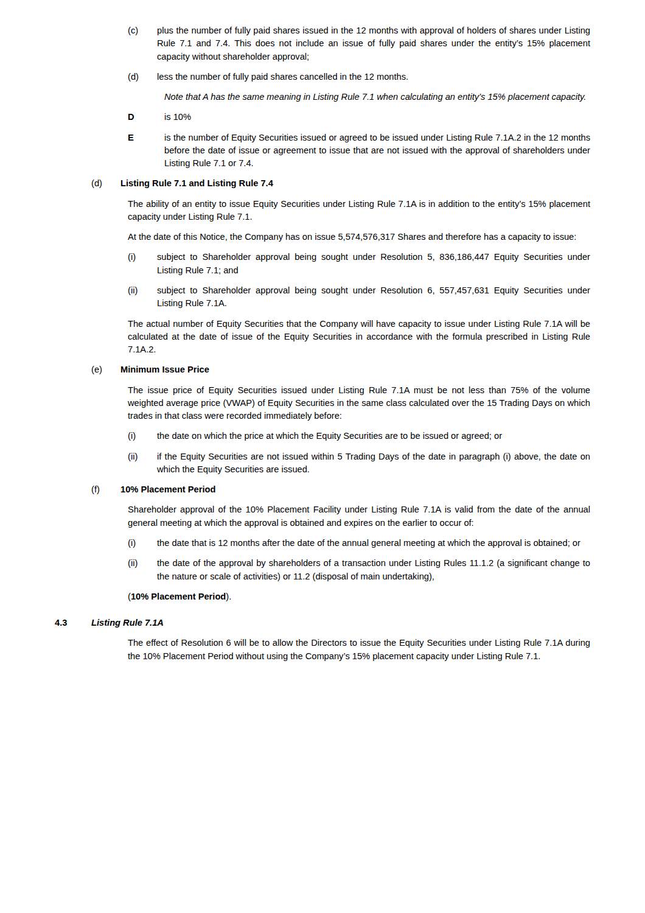(c)
plus the number of fully paid shares issued in the 12 months with approval of holders of shares under Listing Rule 7.1 and 7.4. This does not include an issue of fully paid shares under the entity’s 15% placement capacity without shareholder approval;
(d)
less the number of fully paid shares cancelled in the 12 months.
Note that A has the same meaning in Listing Rule 7.1 when calculating an entity’s 15% placement capacity.
D
is 10%
E
is the number of Equity Securities issued or agreed to be issued under Listing Rule 7.1A.2 in the 12 months before the date of issue or agreement to issue that are not issued with the approval of shareholders under Listing Rule 7.1 or 7.4.
(d)
Listing Rule 7.1 and Listing Rule 7.4
The ability of an entity to issue Equity Securities under Listing Rule 7.1A is in addition to the entity’s 15% placement capacity under Listing Rule 7.1.
At the date of this Notice, the Company has on issue 5,574,576,317 Shares and therefore has a capacity to issue:
(i)
subject to Shareholder approval being sought under Resolution 5, 836,186,447 Equity Securities under Listing Rule 7.1; and
(ii)
subject to Shareholder approval being sought under Resolution 6, 557,457,631 Equity Securities under Listing Rule 7.1A.
The actual number of Equity Securities that the Company will have capacity to issue under Listing Rule 7.1A will be calculated at the date of issue of the Equity Securities in accordance with the formula prescribed in Listing Rule 7.1A.2.
(e)
Minimum Issue Price
The issue price of Equity Securities issued under Listing Rule 7.1A must be not less than 75% of the volume weighted average price (VWAP) of Equity Securities in the same class calculated over the 15 Trading Days on which trades in that class were recorded immediately before:
(i)
the date on which the price at which the Equity Securities are to be issued or agreed; or
(ii)
if the Equity Securities are not issued within 5 Trading Days of the date in paragraph (i) above, the date on which the Equity Securities are issued.
(f)
10% Placement Period
Shareholder approval of the 10% Placement Facility under Listing Rule 7.1A is valid from the date of the annual general meeting at which the approval is obtained and expires on the earlier to occur of:
(i)
the date that is 12 months after the date of the annual general meeting at which the approval is obtained; or
(ii)
the date of the approval by shareholders of a transaction under Listing Rules 11.1.2 (a significant change to the nature or scale of activities) or 11.2 (disposal of main undertaking),
(10% Placement Period).
4.3
Listing Rule 7.1A
The effect of Resolution 6 will be to allow the Directors to issue the Equity Securities under Listing Rule 7.1A during the 10% Placement Period without using the Company’s 15% placement capacity under Listing Rule 7.1.